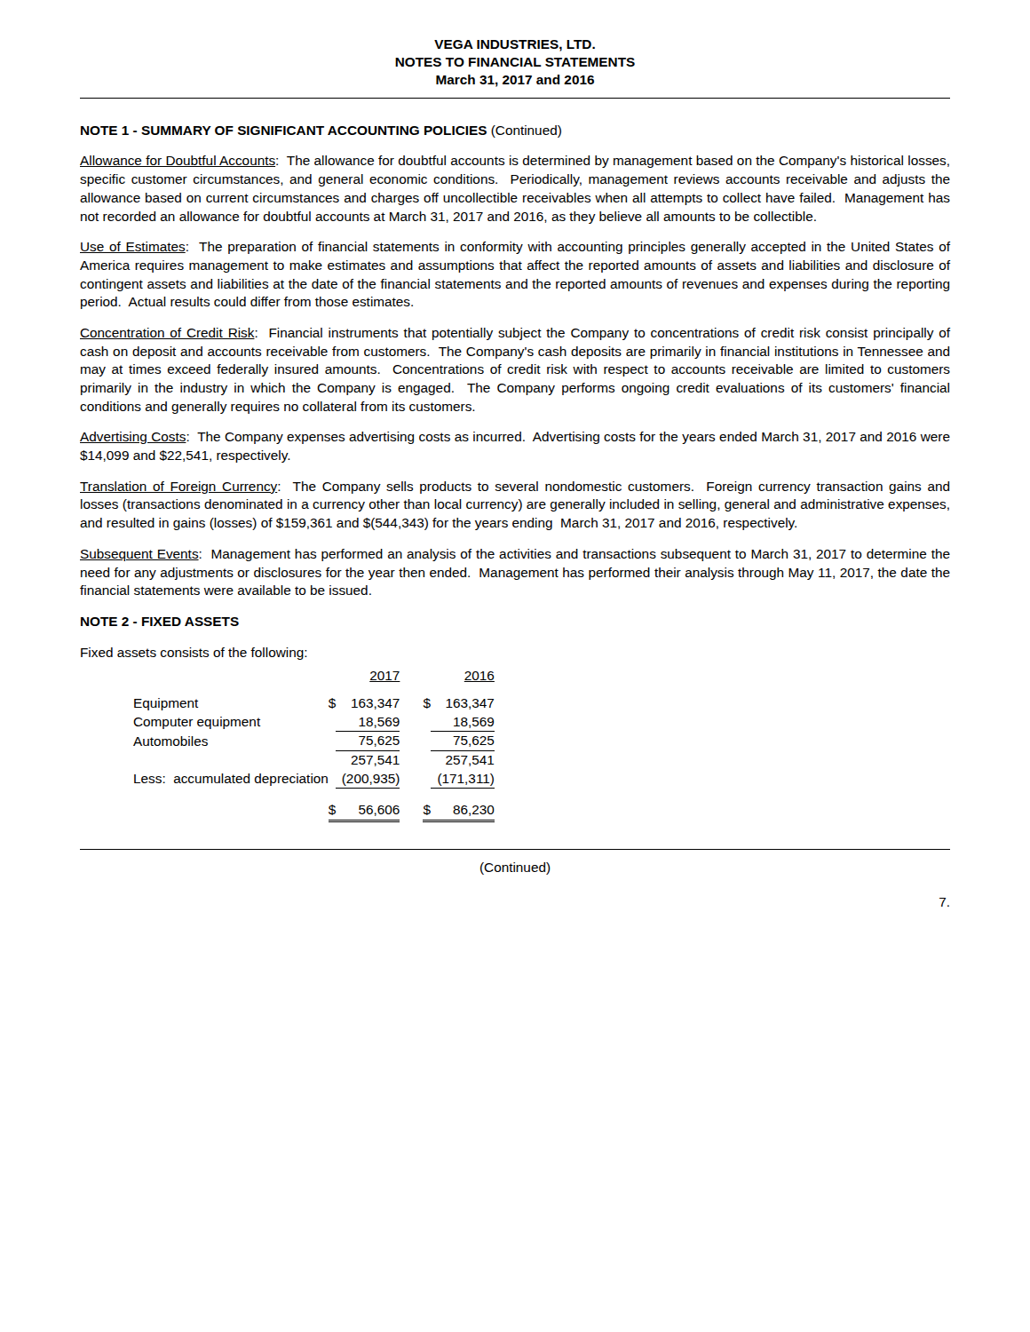VEGA INDUSTRIES, LTD.
NOTES TO FINANCIAL STATEMENTS
March 31, 2017 and 2016
NOTE 1 - SUMMARY OF SIGNIFICANT ACCOUNTING POLICIES (Continued)
Allowance for Doubtful Accounts: The allowance for doubtful accounts is determined by management based on the Company's historical losses, specific customer circumstances, and general economic conditions. Periodically, management reviews accounts receivable and adjusts the allowance based on current circumstances and charges off uncollectible receivables when all attempts to collect have failed. Management has not recorded an allowance for doubtful accounts at March 31, 2017 and 2016, as they believe all amounts to be collectible.
Use of Estimates: The preparation of financial statements in conformity with accounting principles generally accepted in the United States of America requires management to make estimates and assumptions that affect the reported amounts of assets and liabilities and disclosure of contingent assets and liabilities at the date of the financial statements and the reported amounts of revenues and expenses during the reporting period. Actual results could differ from those estimates.
Concentration of Credit Risk: Financial instruments that potentially subject the Company to concentrations of credit risk consist principally of cash on deposit and accounts receivable from customers. The Company's cash deposits are primarily in financial institutions in Tennessee and may at times exceed federally insured amounts. Concentrations of credit risk with respect to accounts receivable are limited to customers primarily in the industry in which the Company is engaged. The Company performs ongoing credit evaluations of its customers' financial conditions and generally requires no collateral from its customers.
Advertising Costs: The Company expenses advertising costs as incurred. Advertising costs for the years ended March 31, 2017 and 2016 were $14,099 and $22,541, respectively.
Translation of Foreign Currency: The Company sells products to several nondomestic customers. Foreign currency transaction gains and losses (transactions denominated in a currency other than local currency) are generally included in selling, general and administrative expenses, and resulted in gains (losses) of $159,361 and $(544,343) for the years ending March 31, 2017 and 2016, respectively.
Subsequent Events: Management has performed an analysis of the activities and transactions subsequent to March 31, 2017 to determine the need for any adjustments or disclosures for the year then ended. Management has performed their analysis through May 11, 2017, the date the financial statements were available to be issued.
NOTE 2 - FIXED ASSETS
Fixed assets consists of the following:
| | | 2017 | | | 2016 |
| Equipment | $ | 163,347 | | $ | 163,347 |
| Computer equipment | | 18,569 | | | 18,569 |
| Automobiles | | 75,625 | | | 75,625 |
| | | 257,541 | | | 257,541 |
| Less: accumulated depreciation | | (200,935) | | | (171,311) |
| | $ | 56,606 | | $ | 86,230 |
(Continued)
7.